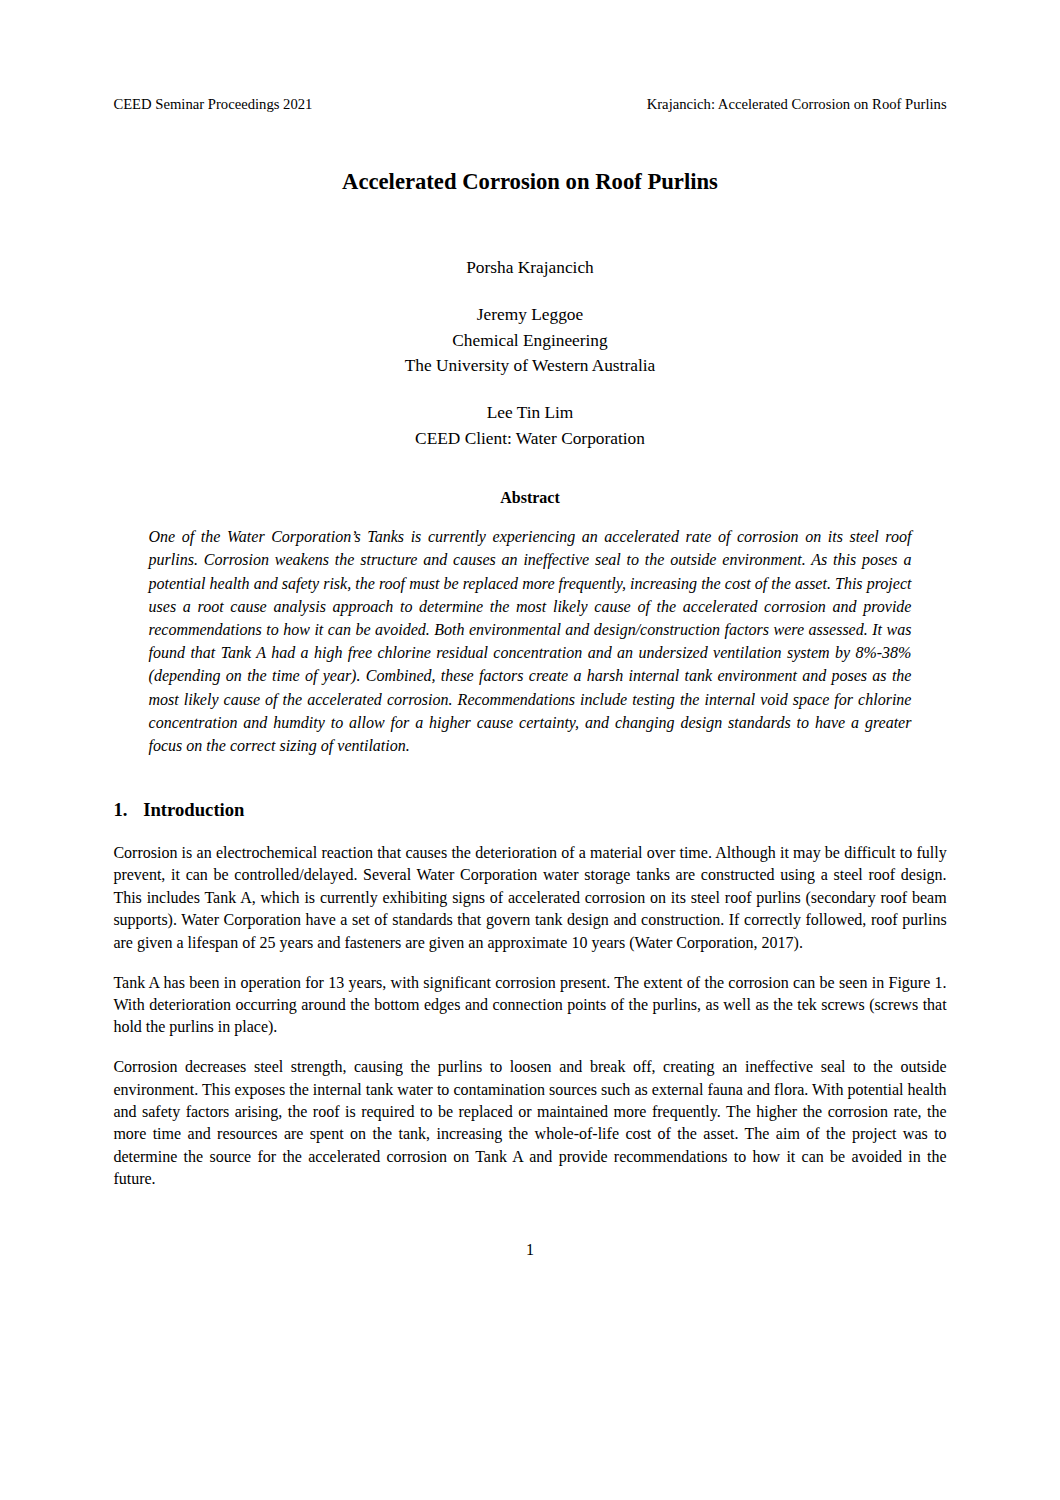CEED Seminar Proceedings 2021 Krajancich: Accelerated Corrosion on Roof Purlins
Accelerated Corrosion on Roof Purlins
Porsha Krajancich
Jeremy Leggoe
Chemical Engineering
The University of Western Australia
Lee Tin Lim
CEED Client: Water Corporation
Abstract
One of the Water Corporation’s Tanks is currently experiencing an accelerated rate of corrosion on its steel roof purlins. Corrosion weakens the structure and causes an ineffective seal to the outside environment. As this poses a potential health and safety risk, the roof must be replaced more frequently, increasing the cost of the asset. This project uses a root cause analysis approach to determine the most likely cause of the accelerated corrosion and provide recommendations to how it can be avoided. Both environmental and design/construction factors were assessed. It was found that Tank A had a high free chlorine residual concentration and an undersized ventilation system by 8%-38% (depending on the time of year). Combined, these factors create a harsh internal tank environment and poses as the most likely cause of the accelerated corrosion. Recommendations include testing the internal void space for chlorine concentration and humdity to allow for a higher cause certainty, and changing design standards to have a greater focus on the correct sizing of ventilation.
1. Introduction
Corrosion is an electrochemical reaction that causes the deterioration of a material over time. Although it may be difficult to fully prevent, it can be controlled/delayed. Several Water Corporation water storage tanks are constructed using a steel roof design. This includes Tank A, which is currently exhibiting signs of accelerated corrosion on its steel roof purlins (secondary roof beam supports). Water Corporation have a set of standards that govern tank design and construction. If correctly followed, roof purlins are given a lifespan of 25 years and fasteners are given an approximate 10 years (Water Corporation, 2017).
Tank A has been in operation for 13 years, with significant corrosion present. The extent of the corrosion can be seen in Figure 1. With deterioration occurring around the bottom edges and connection points of the purlins, as well as the tek screws (screws that hold the purlins in place).
Corrosion decreases steel strength, causing the purlins to loosen and break off, creating an ineffective seal to the outside environment. This exposes the internal tank water to contamination sources such as external fauna and flora. With potential health and safety factors arising, the roof is required to be replaced or maintained more frequently. The higher the corrosion rate, the more time and resources are spent on the tank, increasing the whole-of-life cost of the asset. The aim of the project was to determine the source for the accelerated corrosion on Tank A and provide recommendations to how it can be avoided in the future.
1